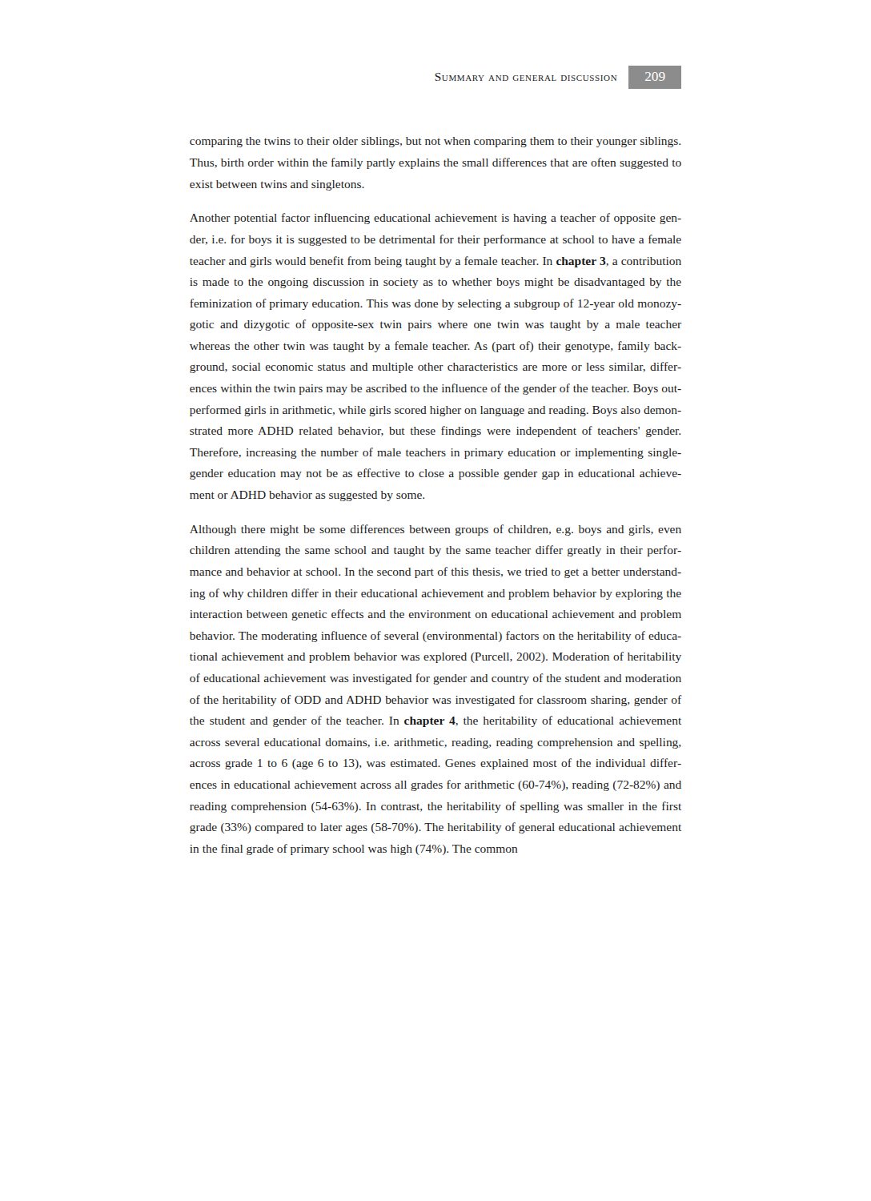Summary and general discussion
209
comparing the twins to their older siblings, but not when comparing them to their younger siblings. Thus, birth order within the family partly explains the small differences that are often suggested to exist between twins and singletons.
Another potential factor influencing educational achievement is having a teacher of opposite gender, i.e. for boys it is suggested to be detrimental for their performance at school to have a female teacher and girls would benefit from being taught by a female teacher. In chapter 3, a contribution is made to the ongoing discussion in society as to whether boys might be disadvantaged by the feminization of primary education. This was done by selecting a subgroup of 12-year old monozygotic and dizygotic of opposite-sex twin pairs where one twin was taught by a male teacher whereas the other twin was taught by a female teacher. As (part of) their genotype, family background, social economic status and multiple other characteristics are more or less similar, differences within the twin pairs may be ascribed to the influence of the gender of the teacher. Boys outperformed girls in arithmetic, while girls scored higher on language and reading. Boys also demonstrated more ADHD related behavior, but these findings were independent of teachers' gender. Therefore, increasing the number of male teachers in primary education or implementing single-gender education may not be as effective to close a possible gender gap in educational achievement or ADHD behavior as suggested by some.
Although there might be some differences between groups of children, e.g. boys and girls, even children attending the same school and taught by the same teacher differ greatly in their performance and behavior at school. In the second part of this thesis, we tried to get a better understanding of why children differ in their educational achievement and problem behavior by exploring the interaction between genetic effects and the environment on educational achievement and problem behavior. The moderating influence of several (environmental) factors on the heritability of educational achievement and problem behavior was explored (Purcell, 2002). Moderation of heritability of educational achievement was investigated for gender and country of the student and moderation of the heritability of ODD and ADHD behavior was investigated for classroom sharing, gender of the student and gender of the teacher. In chapter 4, the heritability of educational achievement across several educational domains, i.e. arithmetic, reading, reading comprehension and spelling, across grade 1 to 6 (age 6 to 13), was estimated. Genes explained most of the individual differences in educational achievement across all grades for arithmetic (60-74%), reading (72-82%) and reading comprehension (54-63%). In contrast, the heritability of spelling was smaller in the first grade (33%) compared to later ages (58-70%). The heritability of general educational achievement in the final grade of primary school was high (74%). The common